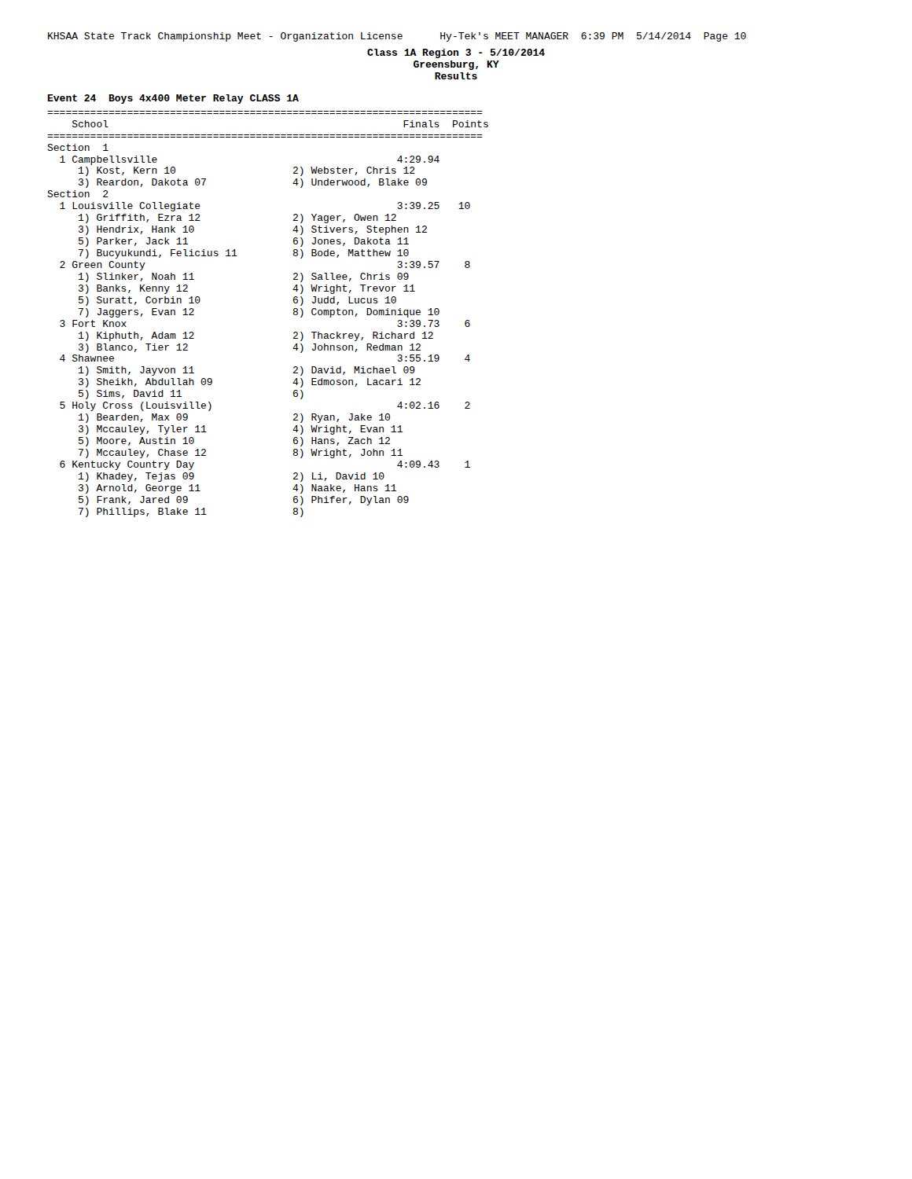KHSAA State Track Championship Meet - Organization License Hy-Tek's MEET MANAGER 6:39 PM 5/14/2014 Page 10
Class 1A Region 3 - 5/10/2014
Greensburg, KY
Results
Event 24 Boys 4x400 Meter Relay CLASS 1A
=======================================================================
    School                                                Finals  Points
=======================================================================
Section  1
  1 Campbellsville                                       4:29.94
     1) Kost, Kern 10                   2) Webster, Chris 12
     3) Reardon, Dakota 07              4) Underwood, Blake 09
Section  2
  1 Louisville Collegiate                                3:39.25   10
     1) Griffith, Ezra 12               2) Yager, Owen 12
     3) Hendrix, Hank 10                4) Stivers, Stephen 12
     5) Parker, Jack 11                 6) Jones, Dakota 11
     7) Bucyukundi, Felicius 11         8) Bode, Matthew 10
  2 Green County                                         3:39.57    8
     1) Slinker, Noah 11                2) Sallee, Chris 09
     3) Banks, Kenny 12                 4) Wright, Trevor 11
     5) Suratt, Corbin 10               6) Judd, Lucus 10
     7) Jaggers, Evan 12                8) Compton, Dominique 10
  3 Fort Knox                                            3:39.73    6
     1) Kiphuth, Adam 12                2) Thackrey, Richard 12
     3) Blanco, Tier 12                 4) Johnson, Redman 12
  4 Shawnee                                              3:55.19    4
     1) Smith, Jayvon 11                2) David, Michael 09
     3) Sheikh, Abdullah 09             4) Edmoson, Lacari 12
     5) Sims, David 11                  6)
  5 Holy Cross (Louisville)                              4:02.16    2
     1) Bearden, Max 09                 2) Ryan, Jake 10
     3) Mccauley, Tyler 11              4) Wright, Evan 11
     5) Moore, Austin 10                6) Hans, Zach 12
     7) Mccauley, Chase 12              8) Wright, John 11
  6 Kentucky Country Day                                 4:09.43    1
     1) Khadey, Tejas 09                2) Li, David 10
     3) Arnold, George 11               4) Naake, Hans 11
     5) Frank, Jared 09                 6) Phifer, Dylan 09
     7) Phillips, Blake 11              8)